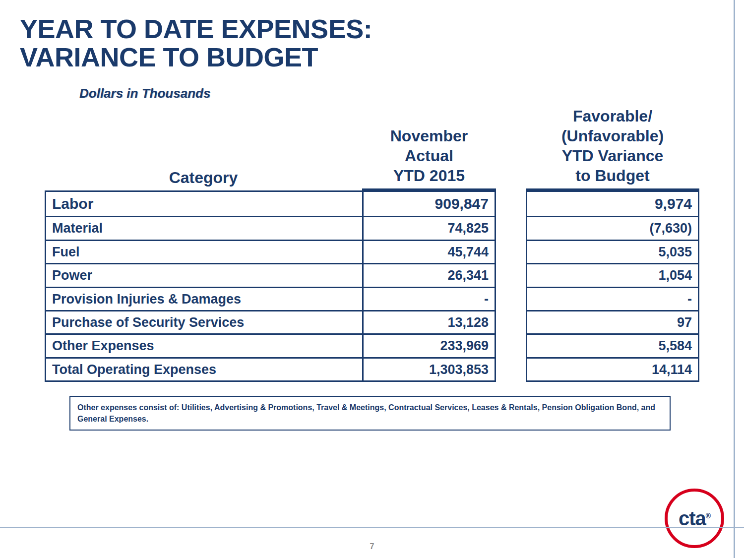Year to Date Expenses:
Variance to Budget
Dollars in Thousands
| Category | November Actual YTD 2015 | | Favorable/ (Unfavorable) YTD Variance to Budget |
| --- | --- | --- | --- |
| Labor | 909,847 | | 9,974 |
| Material | 74,825 | | (7,630) |
| Fuel | 45,744 | | 5,035 |
| Power | 26,341 | | 1,054 |
| Provision Injuries & Damages | - | | - |
| Purchase of Security Services | 13,128 | | 97 |
| Other Expenses | 233,969 | | 5,584 |
| Total Operating Expenses | 1,303,853 | | 14,114 |
Other expenses consist of: Utilities, Advertising & Promotions, Travel & Meetings, Contractual Services, Leases & Rentals, Pension Obligation Bond, and General Expenses.
7
cta®